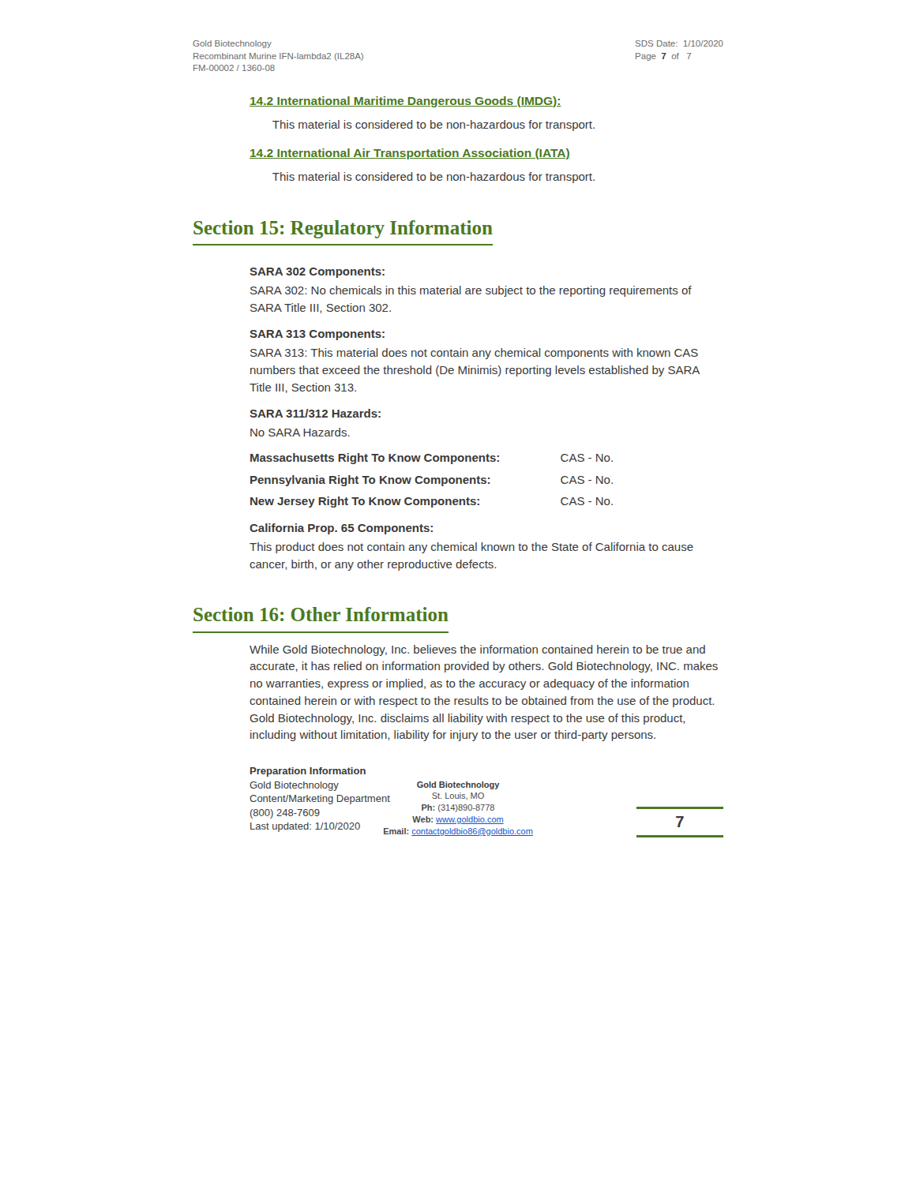Gold Biotechnology
Recombinant Murine IFN-lambda2 (IL28A)
FM-00002 / 1360-08
SDS Date: 1/10/2020
Page 7 of 7
14.2 International Maritime Dangerous Goods (IMDG):
This material is considered to be non-hazardous for transport.
14.2 International Air Transportation Association (IATA)
This material is considered to be non-hazardous for transport.
Section 15: Regulatory Information
SARA 302 Components:
SARA 302: No chemicals in this material are subject to the reporting requirements of SARA Title III, Section 302.
SARA 313 Components:
SARA 313: This material does not contain any chemical components with known CAS numbers that exceed the threshold (De Minimis) reporting levels established by SARA Title III, Section 313.
SARA 311/312 Hazards:
No SARA Hazards.
Massachusetts Right To Know Components:
CAS - No.
Pennsylvania Right To Know Components:
CAS - No.
New Jersey Right To Know Components:
CAS - No.
California Prop. 65 Components:
This product does not contain any chemical known to the State of California to cause cancer, birth, or any other reproductive defects.
Section 16: Other Information
While Gold Biotechnology, Inc. believes the information contained herein to be true and accurate, it has relied on information provided by others. Gold Biotechnology, INC. makes no warranties, express or implied, as to the accuracy or adequacy of the information contained herein or with respect to the results to be obtained from the use of the product. Gold Biotechnology, Inc. disclaims all liability with respect to the use of this product, including without limitation, liability for injury to the user or third-party persons.
Preparation Information
Gold Biotechnology
Content/Marketing Department
(800) 248-7609
Last updated: 1/10/2020
Gold Biotechnology
St. Louis, MO
Ph: (314)890-8778
Web: www.goldbio.com
Email: contactgoldbio86@goldbio.com
7